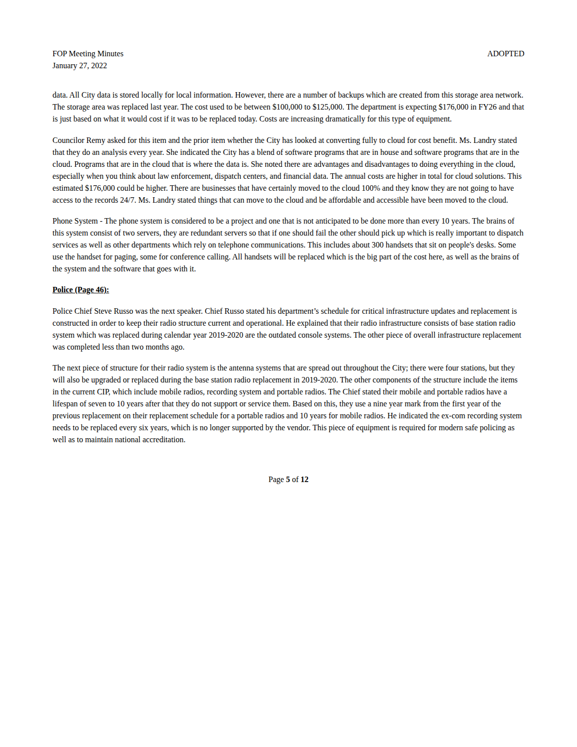FOP Meeting Minutes
January 27, 2022
ADOPTED
data. All City data is stored locally for local information. However, there are a number of backups which are created from this storage area network. The storage area was replaced last year. The cost used to be between $100,000 to $125,000. The department is expecting $176,000 in FY26 and that is just based on what it would cost if it was to be replaced today. Costs are increasing dramatically for this type of equipment.
Councilor Remy asked for this item and the prior item whether the City has looked at converting fully to cloud for cost benefit. Ms. Landry stated that they do an analysis every year. She indicated the City has a blend of software programs that are in house and software programs that are in the cloud. Programs that are in the cloud that is where the data is. She noted there are advantages and disadvantages to doing everything in the cloud, especially when you think about law enforcement, dispatch centers, and financial data. The annual costs are higher in total for cloud solutions. This estimated $176,000 could be higher. There are businesses that have certainly moved to the cloud 100% and they know they are not going to have access to the records 24/7. Ms. Landry stated things that can move to the cloud and be affordable and accessible have been moved to the cloud.
Phone System - The phone system is considered to be a project and one that is not anticipated to be done more than every 10 years. The brains of this system consist of two servers, they are redundant servers so that if one should fail the other should pick up which is really important to dispatch services as well as other departments which rely on telephone communications. This includes about 300 handsets that sit on people's desks. Some use the handset for paging, some for conference calling. All handsets will be replaced which is the big part of the cost here, as well as the brains of the system and the software that goes with it.
Police (Page 46):
Police Chief Steve Russo was the next speaker. Chief Russo stated his department’s schedule for critical infrastructure updates and replacement is constructed in order to keep their radio structure current and operational. He explained that their radio infrastructure consists of base station radio system which was replaced during calendar year 2019-2020 are the outdated console systems. The other piece of overall infrastructure replacement was completed less than two months ago.
The next piece of structure for their radio system is the antenna systems that are spread out throughout the City; there were four stations, but they will also be upgraded or replaced during the base station radio replacement in 2019-2020. The other components of the structure include the items in the current CIP, which include mobile radios, recording system and portable radios. The Chief stated their mobile and portable radios have a lifespan of seven to 10 years after that they do not support or service them. Based on this, they use a nine year mark from the first year of the previous replacement on their replacement schedule for a portable radios and 10 years for mobile radios. He indicated the ex-com recording system needs to be replaced every six years, which is no longer supported by the vendor. This piece of equipment is required for modern safe policing as well as to maintain national accreditation.
Page 5 of 12